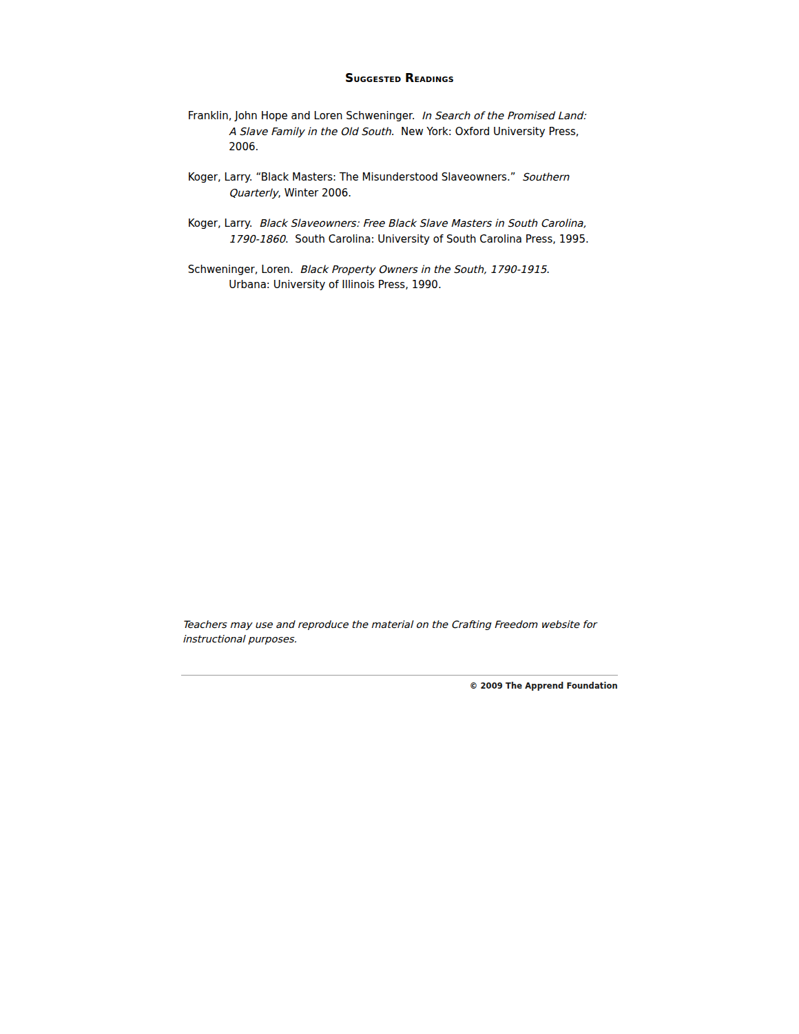Suggested Readings
Franklin, John Hope and Loren Schweninger. In Search of the Promised Land: A Slave Family in the Old South. New York: Oxford University Press, 2006.
Koger, Larry. “Black Masters: The Misunderstood Slaveowners.” Southern Quarterly, Winter 2006.
Koger, Larry. Black Slaveowners: Free Black Slave Masters in South Carolina, 1790-1860. South Carolina: University of South Carolina Press, 1995.
Schweninger, Loren. Black Property Owners in the South, 1790-1915. Urbana: University of Illinois Press, 1990.
Teachers may use and reproduce the material on the Crafting Freedom website for instructional purposes.
© 2009 The Apprend Foundation